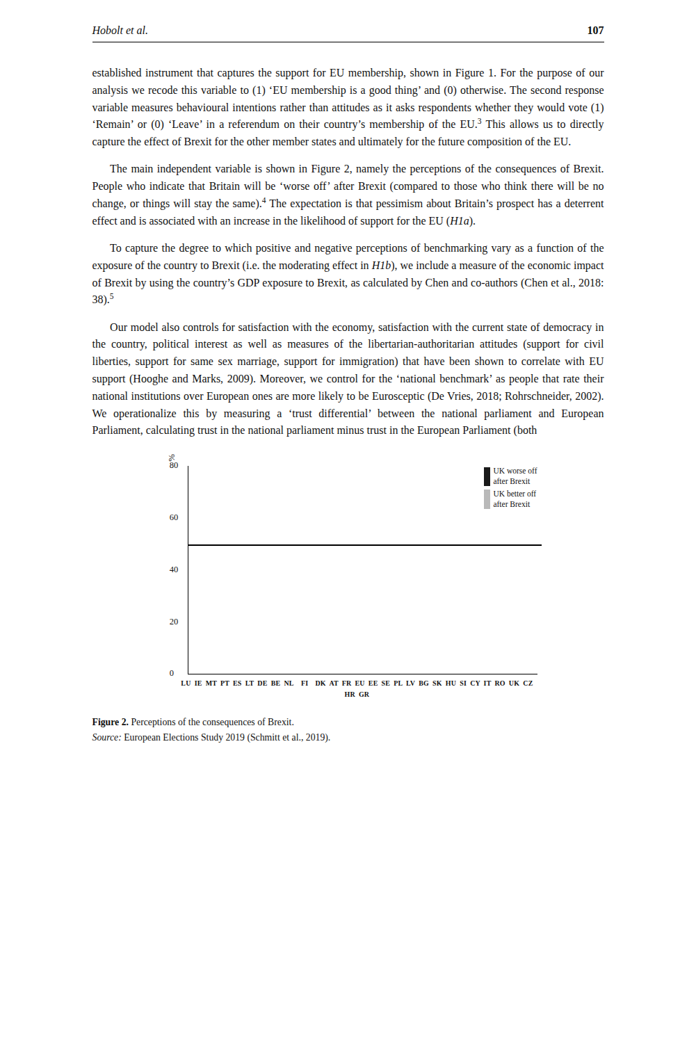Hobolt et al. 107
established instrument that captures the support for EU membership, shown in Figure 1. For the purpose of our analysis we recode this variable to (1) ‘EU membership is a good thing’ and (0) otherwise. The second response variable measures behavioural intentions rather than attitudes as it asks respondents whether they would vote (1) ‘Remain’ or (0) ‘Leave’ in a referendum on their country’s membership of the EU.3 This allows us to directly capture the effect of Brexit for the other member states and ultimately for the future composition of the EU.
The main independent variable is shown in Figure 2, namely the perceptions of the consequences of Brexit. People who indicate that Britain will be ‘worse off’ after Brexit (compared to those who think there will be no change, or things will stay the same).4 The expectation is that pessimism about Britain’s prospect has a deterrent effect and is associated with an increase in the likelihood of support for the EU (H1a).
To capture the degree to which positive and negative perceptions of benchmarking vary as a function of the exposure of the country to Brexit (i.e. the moderating effect in H1b), we include a measure of the economic impact of Brexit by using the country’s GDP exposure to Brexit, as calculated by Chen and co-authors (Chen et al., 2018: 38).5
Our model also controls for satisfaction with the economy, satisfaction with the current state of democracy in the country, political interest as well as measures of the libertarian-authoritarian attitudes (support for civil liberties, support for same sex marriage, support for immigration) that have been shown to correlate with EU support (Hooghe and Marks, 2009). Moreover, we control for the ‘national benchmark’ as people that rate their national institutions over European ones are more likely to be Eurosceptic (De Vries, 2018; Rohrschneider, 2002). We operationalize this by measuring a ‘trust differential’ between the national parliament and European Parliament, calculating trust in the national parliament minus trust in the European Parliament (both
UK worse off
after Brexit
UK better off
after Brexit
% 80 60 40 20 0
LU IE MT PT ES LT DE BE NL FI DK AT FR EU EE SE PL LV BG SK HU SI CY IT RO UK CZ HR GR
Figure 2. Perceptions of the consequences of Brexit.
Source: European Elections Study 2019 (Schmitt et al., 2019).